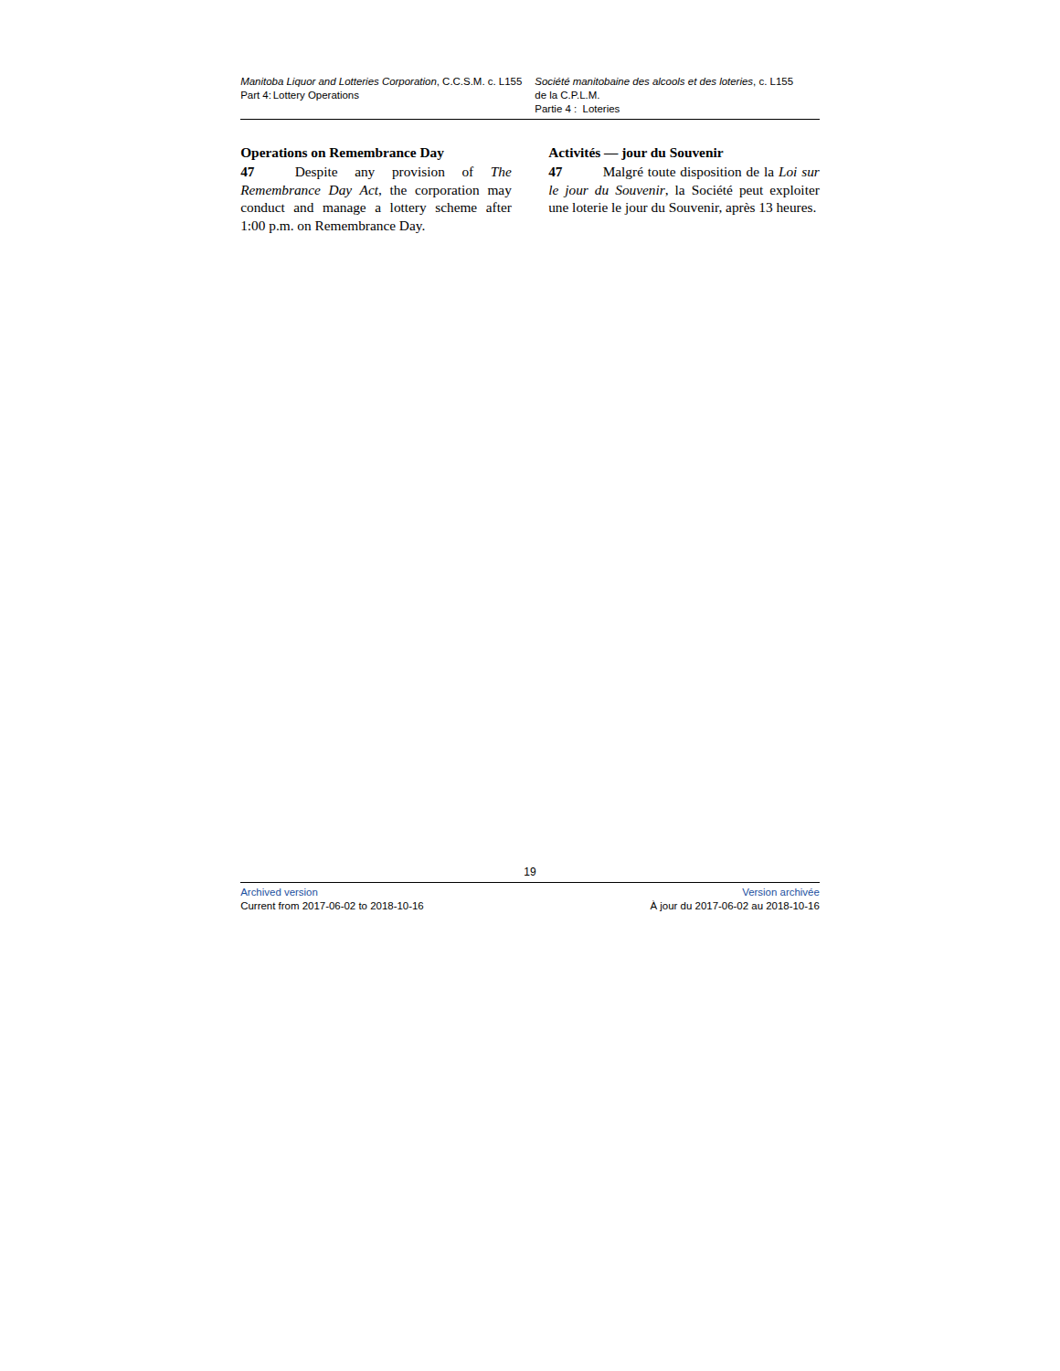| Manitoba Liquor and Lotteries Corporation , C.C.S.M. c. L155 Part 4: Lottery Operations | Société manitobaine des alcools et des loteries , c. L155 de la C.P.L.M. Partie 4 : Loteries |
Operations on Remembrance Day
47 Despite any provision of The Remembrance Day Act, the corporation may conduct and manage a lottery scheme after 1:00 p.m. on Remembrance Day.
Activités — jour du Souvenir
47 Malgré toute disposition de la Loi sur le jour du Souvenir, la Société peut exploiter une loterie le jour du Souvenir, après 13 heures.
19
Archived version
Current from 2017-06-02 to 2018-10-16
Version archivée
À jour du 2017-06-02 au 2018-10-16